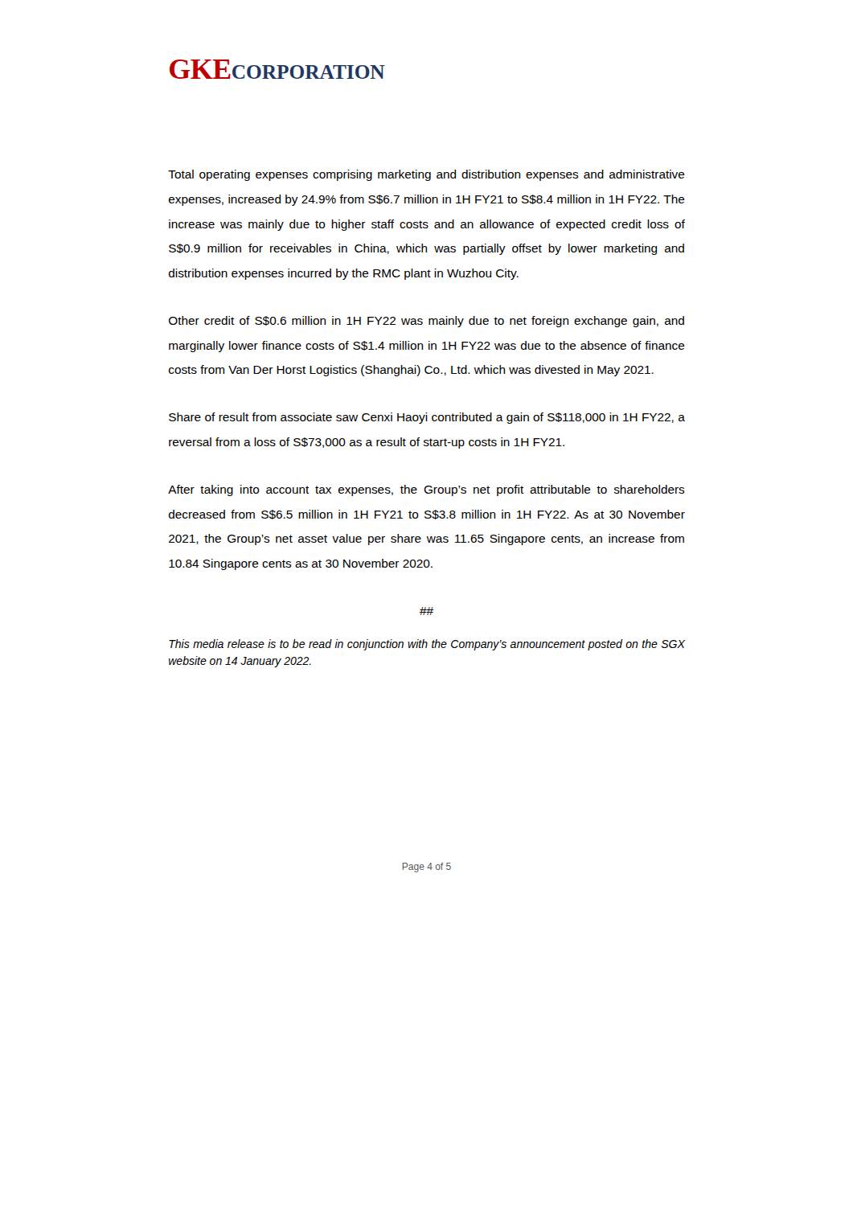GKE CORPORATION
Total operating expenses comprising marketing and distribution expenses and administrative expenses, increased by 24.9% from S$6.7 million in 1H FY21 to S$8.4 million in 1H FY22. The increase was mainly due to higher staff costs and an allowance of expected credit loss of S$0.9 million for receivables in China, which was partially offset by lower marketing and distribution expenses incurred by the RMC plant in Wuzhou City.
Other credit of S$0.6 million in 1H FY22 was mainly due to net foreign exchange gain, and marginally lower finance costs of S$1.4 million in 1H FY22 was due to the absence of finance costs from Van Der Horst Logistics (Shanghai) Co., Ltd. which was divested in May 2021.
Share of result from associate saw Cenxi Haoyi contributed a gain of S$118,000 in 1H FY22, a reversal from a loss of S$73,000 as a result of start-up costs in 1H FY21.
After taking into account tax expenses, the Group’s net profit attributable to shareholders decreased from S$6.5 million in 1H FY21 to S$3.8 million in 1H FY22. As at 30 November 2021, the Group’s net asset value per share was 11.65 Singapore cents, an increase from 10.84 Singapore cents as at 30 November 2020.
##
This media release is to be read in conjunction with the Company’s announcement posted on the SGX website on 14 January 2022.
Page 4 of 5